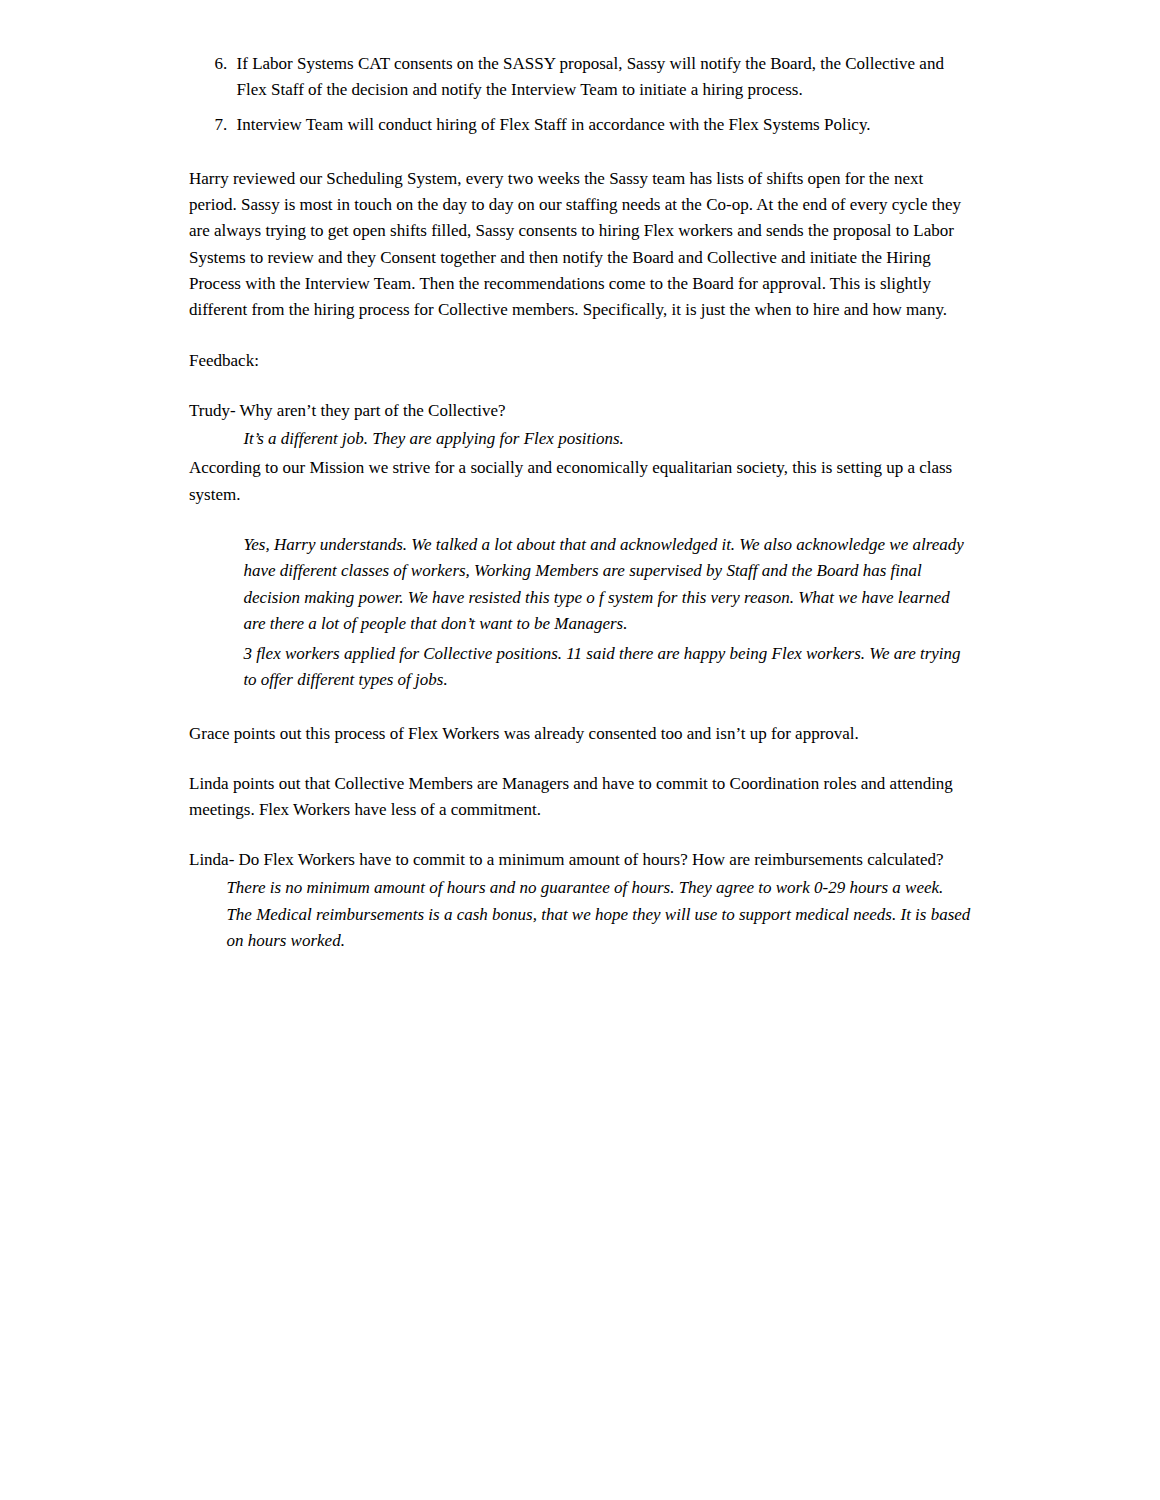If Labor Systems CAT consents on the SASSY proposal, Sassy will notify the Board, the Collective and Flex Staff of the decision and notify the Interview Team to initiate a hiring process.
Interview Team will conduct hiring of Flex Staff in accordance with the Flex Systems Policy.
Harry reviewed our Scheduling System, every two weeks the Sassy team has lists of shifts open for the next period. Sassy is most in touch on the day to day on our staffing needs at the Co-op. At the end of every cycle they are always trying to get open shifts filled, Sassy consents to hiring Flex workers and sends the proposal to Labor Systems to review and they Consent together and then notify the Board and Collective and initiate the Hiring Process with the Interview Team. Then the recommendations come to the Board for approval. This is slightly different from the hiring process for Collective members. Specifically, it is just the when to hire and how many.
Feedback:
Trudy- Why aren’t they part of the Collective?
It’s a different job. They are applying for Flex positions.
According to our Mission we strive for a socially and economically equalitarian society, this is setting up a class system.
Yes, Harry understands. We talked a lot about that and acknowledged it. We also acknowledge we already have different classes of workers, Working Members are supervised by Staff and the Board has final decision making power. We have resisted this type o f system for this very reason. What we have learned are there a lot of people that don’t want to be Managers.
3 flex workers applied for Collective positions. 11 said there are happy being Flex workers. We are trying to offer different types of jobs.
Grace points out this process of Flex Workers was already consented too and isn’t up for approval.
Linda points out that Collective Members are Managers and have to commit to Coordination roles and attending meetings. Flex Workers have less of a commitment.
Linda- Do Flex Workers have to commit to a minimum amount of hours? How are reimbursements calculated?
There is no minimum amount of hours and no guarantee of hours. They agree to work 0-29 hours a week. The Medical reimbursements is a cash bonus, that we hope they will use to support medical needs. It is based on hours worked.